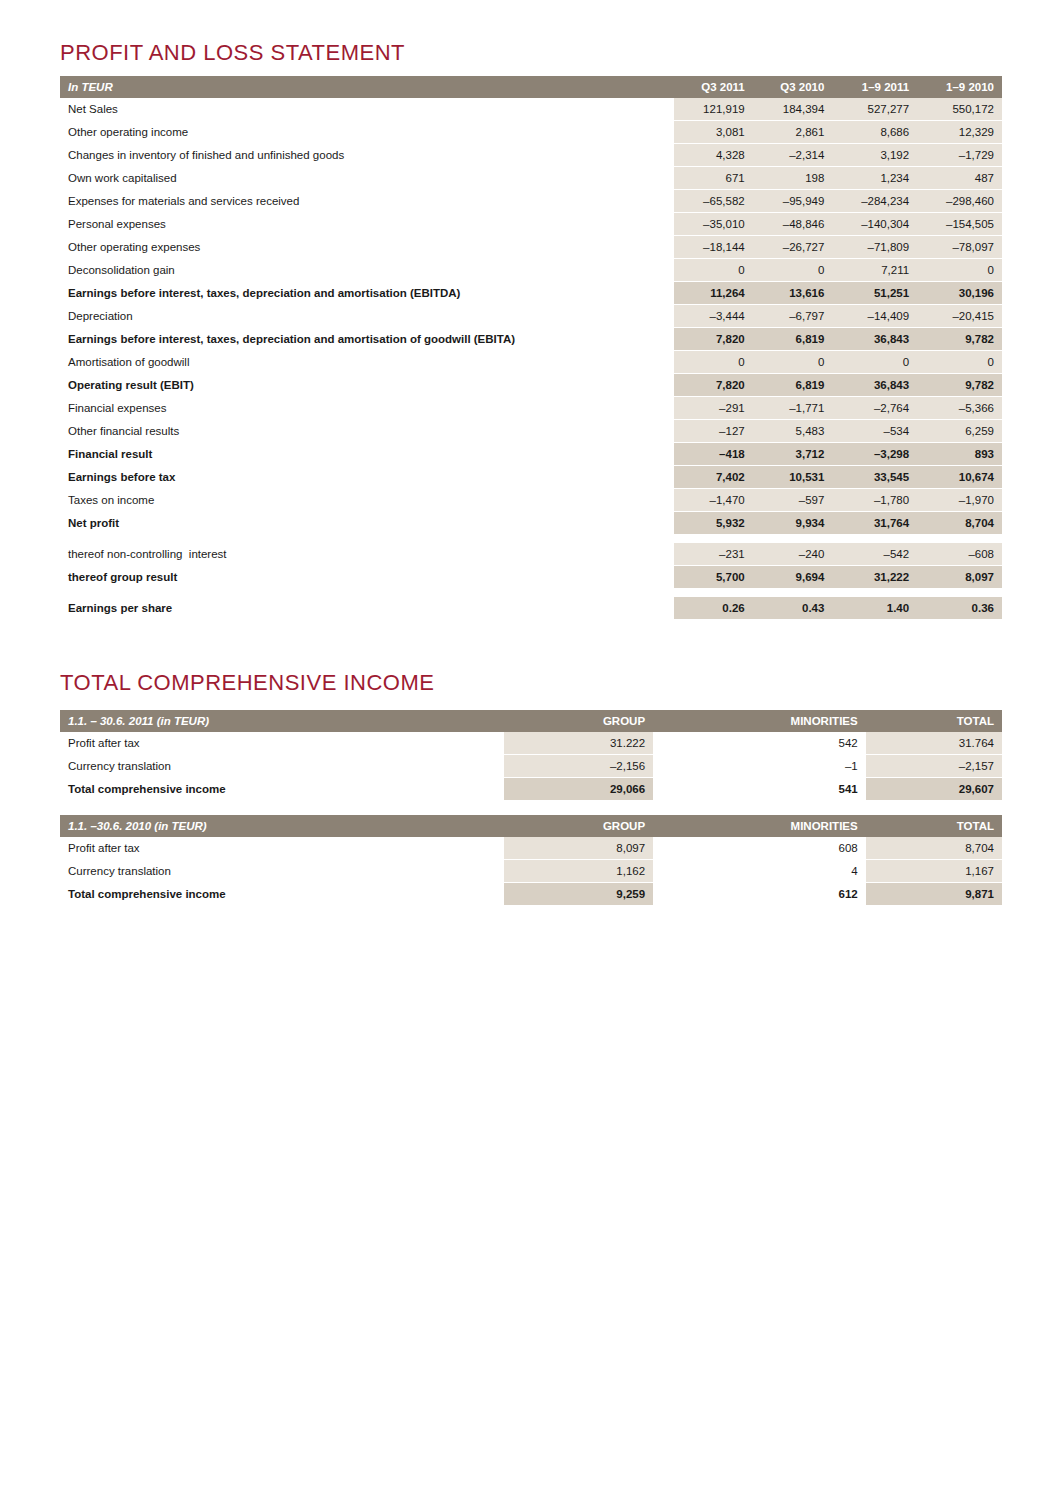Profit and Loss Statement
| In TEUR | Q3 2011 | Q3 2010 | 1–9 2011 | 1–9 2010 |
| --- | --- | --- | --- | --- |
| Net Sales | 121,919 | 184,394 | 527,277 | 550,172 |
| Other operating income | 3,081 | 2,861 | 8,686 | 12,329 |
| Changes in inventory of finished and unfinished goods | 4,328 | –2,314 | 3,192 | –1,729 |
| Own work capitalised | 671 | 198 | 1,234 | 487 |
| Expenses for materials and services received | –65,582 | –95,949 | –284,234 | –298,460 |
| Personal expenses | –35,010 | –48,846 | –140,304 | –154,505 |
| Other operating expenses | –18,144 | –26,727 | –71,809 | –78,097 |
| Deconsolidation gain | 0 | 0 | 7,211 | 0 |
| Earnings before interest, taxes, depreciation and amortisation (EBITDA) | 11,264 | 13,616 | 51,251 | 30,196 |
| Depreciation | –3,444 | –6,797 | –14,409 | –20,415 |
| Earnings before interest, taxes, depreciation and amortisation of goodwill (EBITA) | 7,820 | 6,819 | 36,843 | 9,782 |
| Amortisation of goodwill | 0 | 0 | 0 | 0 |
| Operating result (EBIT) | 7,820 | 6,819 | 36,843 | 9,782 |
| Financial expenses | –291 | –1,771 | –2,764 | –5,366 |
| Other financial results | –127 | 5,483 | –534 | 6,259 |
| Financial result | –418 | 3,712 | –3,298 | 893 |
| Earnings before tax | 7,402 | 10,531 | 33,545 | 10,674 |
| Taxes on income | –1,470 | –597 | –1,780 | –1,970 |
| Net profit | 5,932 | 9,934 | 31,764 | 8,704 |
| thereof non-controlling interest | –231 | –240 | –542 | –608 |
| thereof group result | 5,700 | 9,694 | 31,222 | 8,097 |
| Earnings per share | 0.26 | 0.43 | 1.40 | 0.36 |
Total Comprehensive Income
| 1.1. – 30.6. 2011 (in TEUR) | GROUP | MINORITIES | TOTAL |
| --- | --- | --- | --- |
| Profit after tax | 31.222 | 542 | 31.764 |
| Currency translation | –2,156 | –1 | –2,157 |
| Total comprehensive income | 29,066 | 541 | 29,607 |
| 1.1. –30.6. 2010 (in TEUR) | GROUP | MINORITIES | TOTAL |
| --- | --- | --- | --- |
| Profit after tax | 8,097 | 608 | 8,704 |
| Currency translation | 1,162 | 4 | 1,167 |
| Total comprehensive income | 9,259 | 612 | 9,871 |